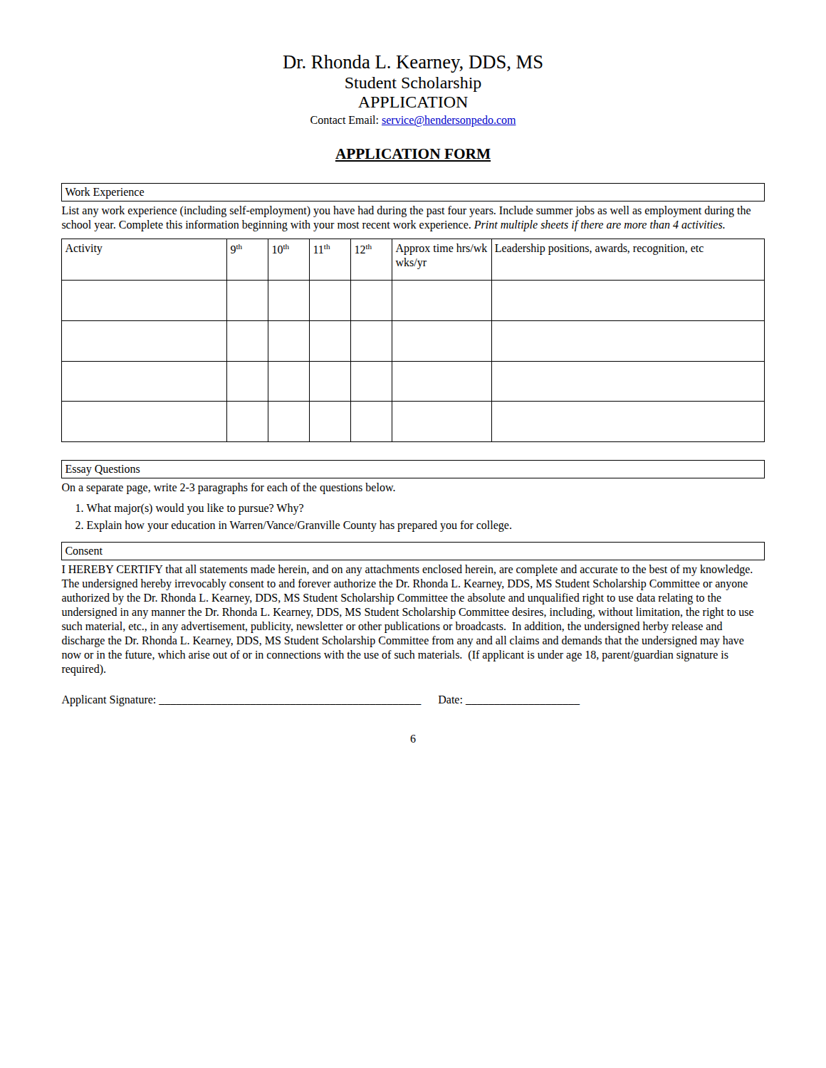Dr. Rhonda L. Kearney, DDS, MS
Student Scholarship
APPLICATION
Contact Email: service@hendersonpedo.com
APPLICATION FORM
Work Experience
List any work experience (including self-employment) you have had during the past four years. Include summer jobs as well as employment during the school year. Complete this information beginning with your most recent work experience. Print multiple sheets if there are more than 4 activities.
| Activity | 9 th | 10 th | 11 th | 12 th | Approx time hrs/wk wks/yr | Leadership positions, awards, recognition, etc |
| --- | --- | --- | --- | --- | --- | --- |
Essay Questions
On a separate page, write 2-3 paragraphs for each of the questions below.
What major(s) would you like to pursue? Why?
Explain how your education in Warren/Vance/Granville County has prepared you for college.
Consent
I HEREBY CERTIFY that all statements made herein, and on any attachments enclosed herein, are complete and accurate to the best of my knowledge. The undersigned hereby irrevocably consent to and forever authorize the Dr. Rhonda L. Kearney, DDS, MS Student Scholarship Committee or anyone authorized by the Dr. Rhonda L. Kearney, DDS, MS Student Scholarship Committee the absolute and unqualified right to use data relating to the undersigned in any manner the Dr. Rhonda L. Kearney, DDS, MS Student Scholarship Committee desires, including, without limitation, the right to use such material, etc., in any advertisement, publicity, newsletter or other publications or broadcasts. In addition, the undersigned herby release and discharge the Dr. Rhonda L. Kearney, DDS, MS Student Scholarship Committee from any and all claims and demands that the undersigned may have now or in the future, which arise out of or in connections with the use of such materials. (If applicant is under age 18, parent/guardian signature is required).
Applicant Signature: ______________________________________________ Date: ____________________
6